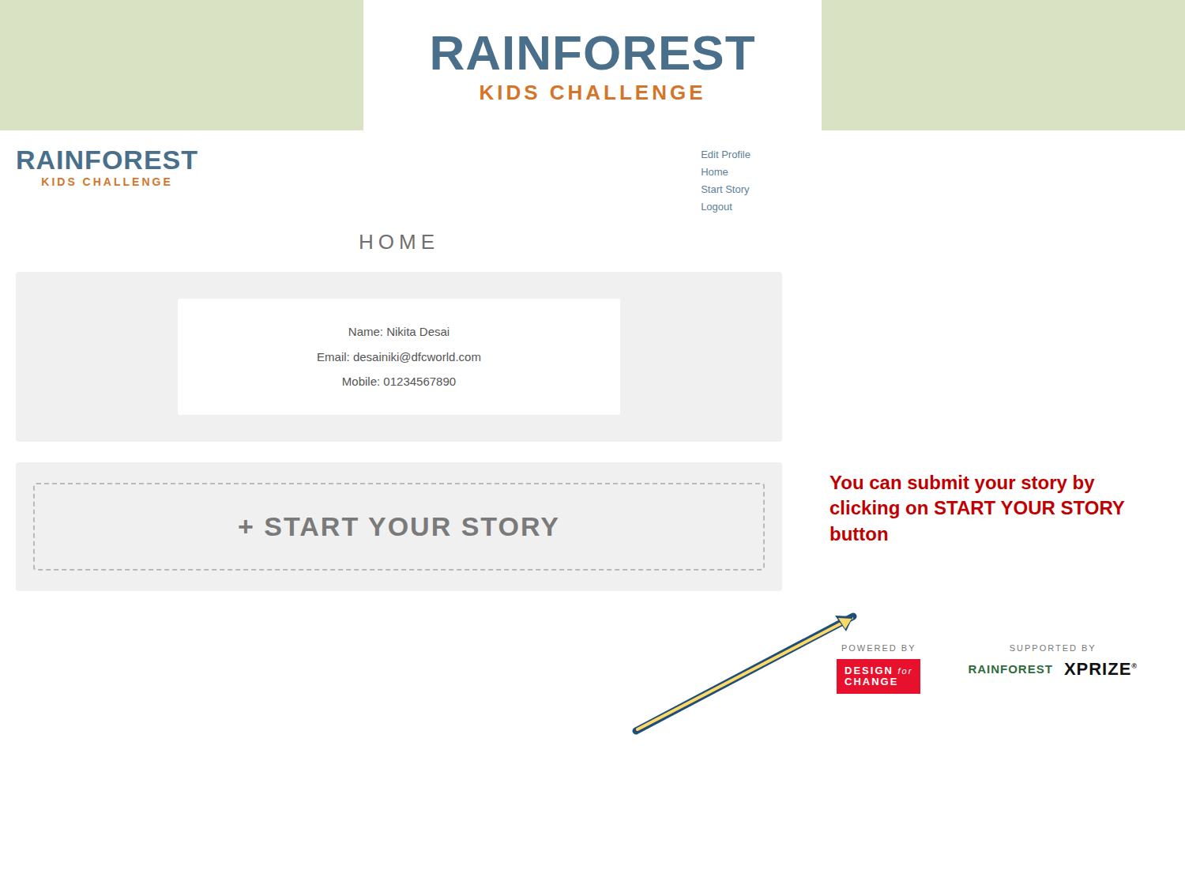RAINFOREST
KIDS CHALLENGE
RAINFOREST
KIDS CHALLENGE
Edit Profile Home Start Story Logout
HOME
Name: Nikita Desai
Email: desainiki@dfcworld.com
Mobile: 01234567890
+ START YOUR STORY
You can submit your story by clicking on START YOUR STORY button
POWERED BY
DESIGN for
CHANGE
SUPPORTED BY
RAINFOREST XPRIZE®